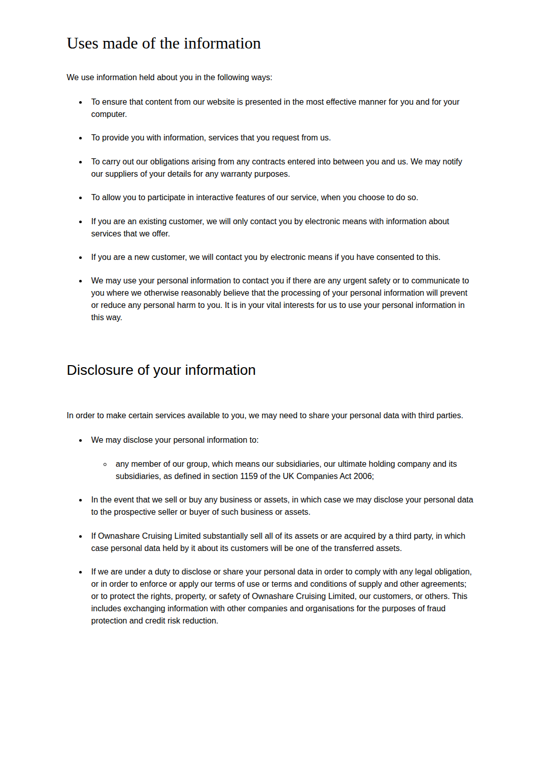Uses made of the information
We use information held about you in the following ways:
To ensure that content from our website is presented in the most effective manner for you and for your computer.
To provide you with information, services that you request from us.
To carry out our obligations arising from any contracts entered into between you and us. We may notify our suppliers of your details for any warranty purposes.
To allow you to participate in interactive features of our service, when you choose to do so.
If you are an existing customer, we will only contact you by electronic means with information about services that we offer.
If you are a new customer, we will contact you by electronic means if you have consented to this.
We may use your personal information to contact you if there are any urgent safety or to communicate to you where we otherwise reasonably believe that the processing of your personal information will prevent or reduce any personal harm to you. It is in your vital interests for us to use your personal information in this way.
Disclosure of your information
In order to make certain services available to you, we may need to share your personal data with third parties.
We may disclose your personal information to:
any member of our group, which means our subsidiaries, our ultimate holding company and its subsidiaries, as defined in section 1159 of the UK Companies Act 2006;
In the event that we sell or buy any business or assets, in which case we may disclose your personal data to the prospective seller or buyer of such business or assets.
If Ownashare Cruising Limited substantially sell all of its assets or are acquired by a third party, in which case personal data held by it about its customers will be one of the transferred assets.
If we are under a duty to disclose or share your personal data in order to comply with any legal obligation, or in order to enforce or apply our terms of use or terms and conditions of supply and other agreements; or to protect the rights, property, or safety of Ownashare Cruising Limited, our customers, or others. This includes exchanging information with other companies and organisations for the purposes of fraud protection and credit risk reduction.